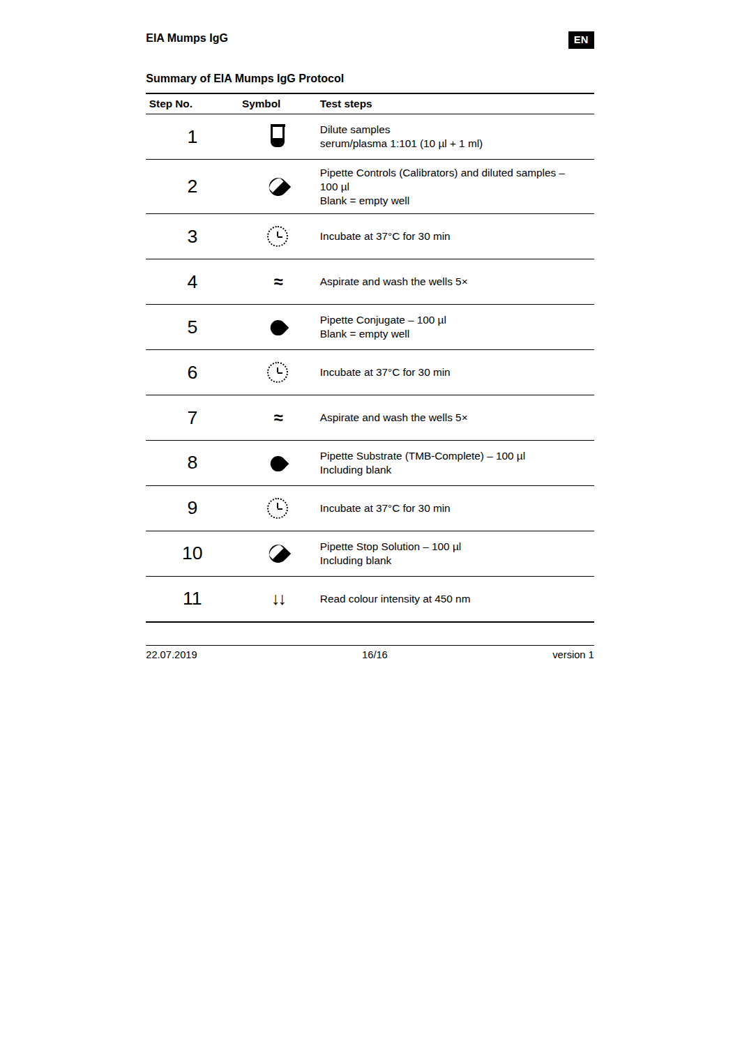EIA Mumps IgG
EN
Summary of EIA Mumps IgG Protocol
| Step No. | Symbol | Test steps |
| --- | --- | --- |
| 1 | | Dilute samples serum/plasma 1:101 (10 µl + 1 ml) |
| 2 | | Pipette Controls (Calibrators) and diluted samples – 100 µl Blank = empty well |
| 3 | | Incubate at 37°C for 30 min |
| 4 | ≈ | Aspirate and wash the wells 5× |
| 5 | | Pipette Conjugate – 100 µl Blank = empty well |
| 6 | | Incubate at 37°C for 30 min |
| 7 | ≈ | Aspirate and wash the wells 5× |
| 8 | | Pipette Substrate (TMB-Complete) – 100 µl Including blank |
| 9 | | Incubate at 37°C for 30 min |
| 10 | | Pipette Stop Solution – 100 µl Including blank |
| 11 | ↓↓ | Read colour intensity at 450 nm |
22.07.2019
16/16
version 1